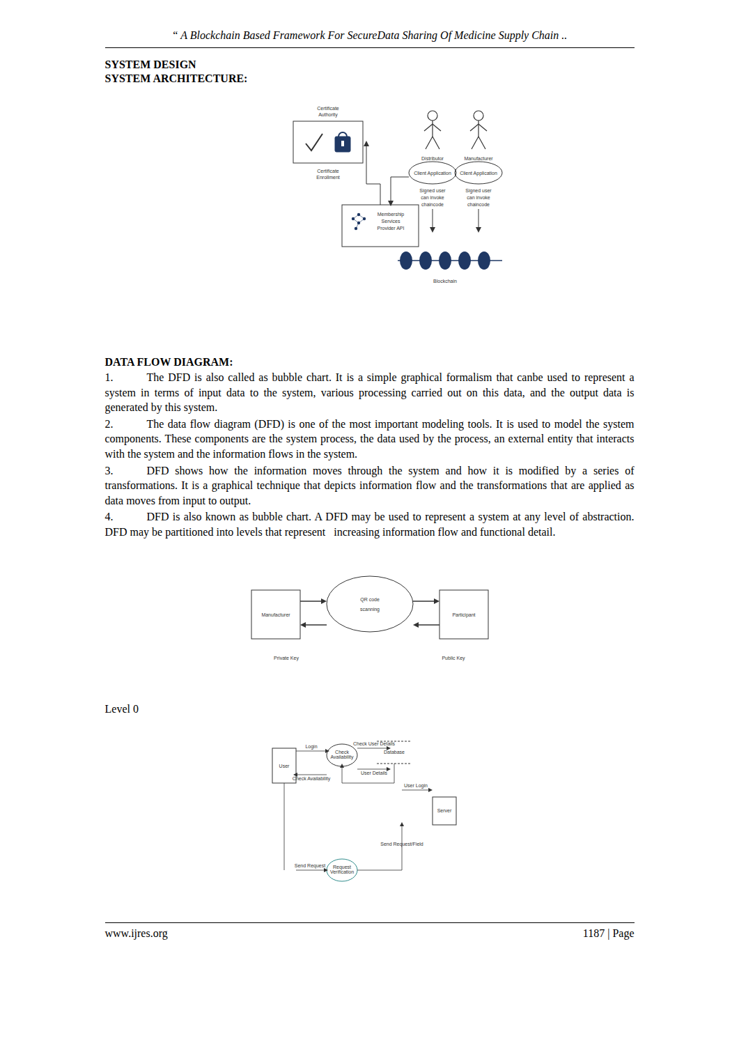“ A Blockchain Based Framework For SecureData Sharing Of Medicine Supply Chain ..
SYSTEM DESIGN
SYSTEM ARCHITECTURE:
Certificate Authority Certificate Enrollment Membership Services Provider API Distributor Manufacturer Client Application Client Application Signed user can invoke chaincode Signed user can invoke chaincode Blockchain
DATA FLOW DIAGRAM:
1. The DFD is also called as bubble chart. It is a simple graphical formalism that canbe used to represent a system in terms of input data to the system, various processing carried out on this data, and the output data is generated by this system.
2. The data flow diagram (DFD) is one of the most important modeling tools. It is used to model the system components. These components are the system process, the data used by the process, an external entity that interacts with the system and the information flows in the system.
3. DFD shows how the information moves through the system and how it is modified by a series of transformations. It is a graphical technique that depicts information flow and the transformations that are applied as data moves from input to output.
4. DFD is also known as bubble chart. A DFD may be used to represent a system at any level of abstraction. DFD may be partitioned into levels that represent increasing information flow and functional detail.
Manufacturer Participant QR code scanning Private Key Public Key
Level 0
User Check Availability Database Server Request Verification Login Check User Details Check Availability User Details User Login Send Request/Field Send Request
www.ijres.org 1187 | Page